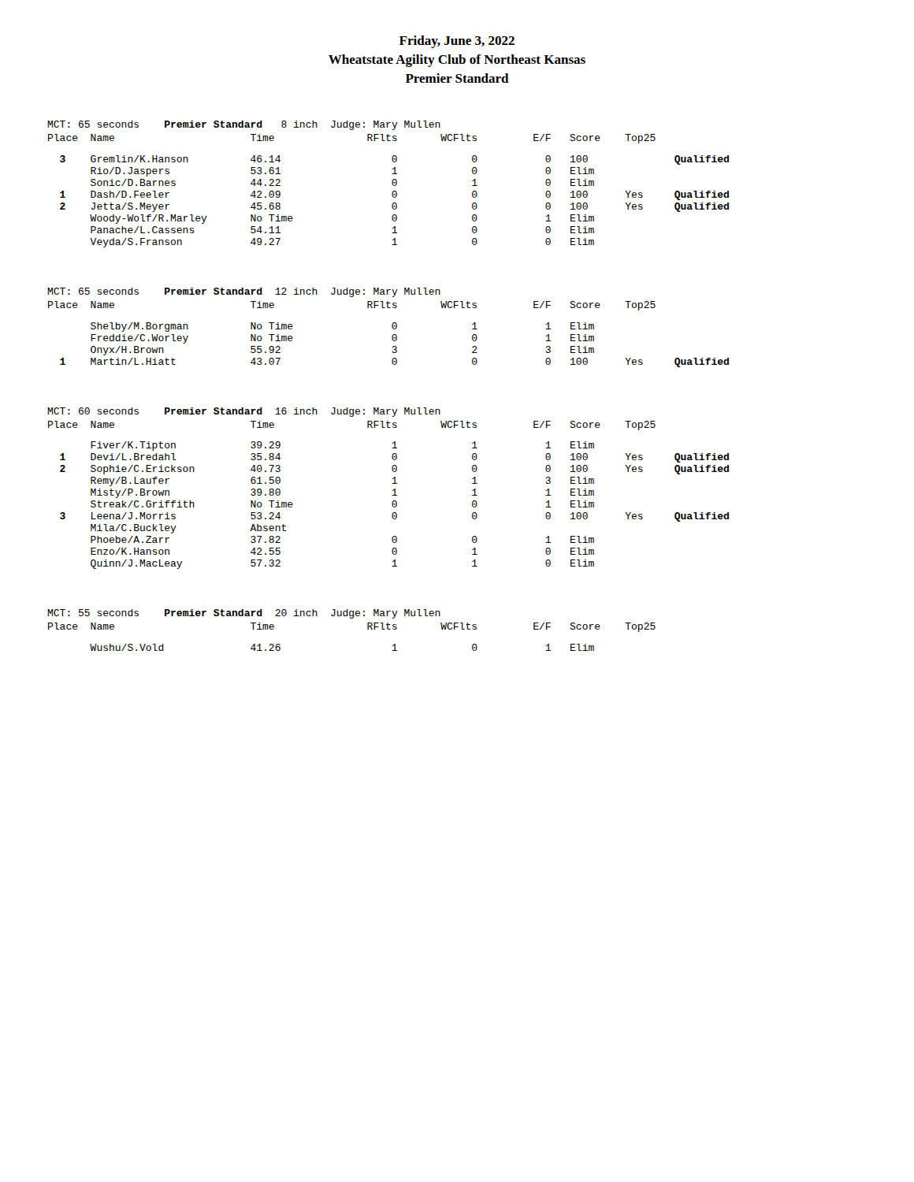Friday, June 3, 2022
Wheatstate Agility Club of Northeast Kansas
Premier Standard
MCT: 65 seconds Premier Standard 8 inch Judge: Mary Mullen
| Place | Name | Time | RFlts | WCFlts | E/F | Score | Top25 | |
| --- | --- | --- | --- | --- | --- | --- | --- | --- |
| 3 | Gremlin/K.Hanson | 46.14 | 0 | 0 | 0 | 100 | | Qualified |
| | Rio/D.Jaspers | 53.61 | 1 | 0 | 0 | Elim | | |
| | Sonic/D.Barnes | 44.22 | 0 | 1 | 0 | Elim | | |
| 1 | Dash/D.Feeler | 42.09 | 0 | 0 | 0 | 100 | Yes | Qualified |
| 2 | Jetta/S.Meyer | 45.68 | 0 | 0 | 0 | 100 | Yes | Qualified |
| | Woody-Wolf/R.Marley | No Time | 0 | 0 | 1 | Elim | | |
| | Panache/L.Cassens | 54.11 | 1 | 0 | 0 | Elim | | |
| | Veyda/S.Franson | 49.27 | 1 | 0 | 0 | Elim | | |
MCT: 65 seconds Premier Standard 12 inch Judge: Mary Mullen
| Place | Name | Time | RFlts | WCFlts | E/F | Score | Top25 | |
| --- | --- | --- | --- | --- | --- | --- | --- | --- |
| | Shelby/M.Borgman | No Time | 0 | 1 | 1 | Elim | | |
| | Freddie/C.Worley | No Time | 0 | 0 | 1 | Elim | | |
| | Onyx/H.Brown | 55.92 | 3 | 2 | 3 | Elim | | |
| 1 | Martin/L.Hiatt | 43.07 | 0 | 0 | 0 | 100 | Yes | Qualified |
MCT: 60 seconds Premier Standard 16 inch Judge: Mary Mullen
| Place | Name | Time | RFlts | WCFlts | E/F | Score | Top25 | |
| --- | --- | --- | --- | --- | --- | --- | --- | --- |
| | Fiver/K.Tipton | 39.29 | 1 | 1 | 1 | Elim | | |
| 1 | Devi/L.Bredahl | 35.84 | 0 | 0 | 0 | 100 | Yes | Qualified |
| 2 | Sophie/C.Erickson | 40.73 | 0 | 0 | 0 | 100 | Yes | Qualified |
| | Remy/B.Laufer | 61.50 | 1 | 1 | 3 | Elim | | |
| | Misty/P.Brown | 39.80 | 1 | 1 | 1 | Elim | | |
| | Streak/C.Griffith | No Time | 0 | 0 | 1 | Elim | | |
| 3 | Leena/J.Morris | 53.24 | 0 | 0 | 0 | 100 | Yes | Qualified |
| | Mila/C.Buckley | Absent | | | | | | |
| | Phoebe/A.Zarr | 37.82 | 0 | 0 | 1 | Elim | | |
| | Enzo/K.Hanson | 42.55 | 0 | 1 | 0 | Elim | | |
| | Quinn/J.MacLeay | 57.32 | 1 | 1 | 0 | Elim | | |
MCT: 55 seconds Premier Standard 20 inch Judge: Mary Mullen
| Place | Name | Time | RFlts | WCFlts | E/F | Score | Top25 | |
| --- | --- | --- | --- | --- | --- | --- | --- | --- |
| | Wushu/S.Vold | 41.26 | 1 | 0 | 1 | Elim | | |